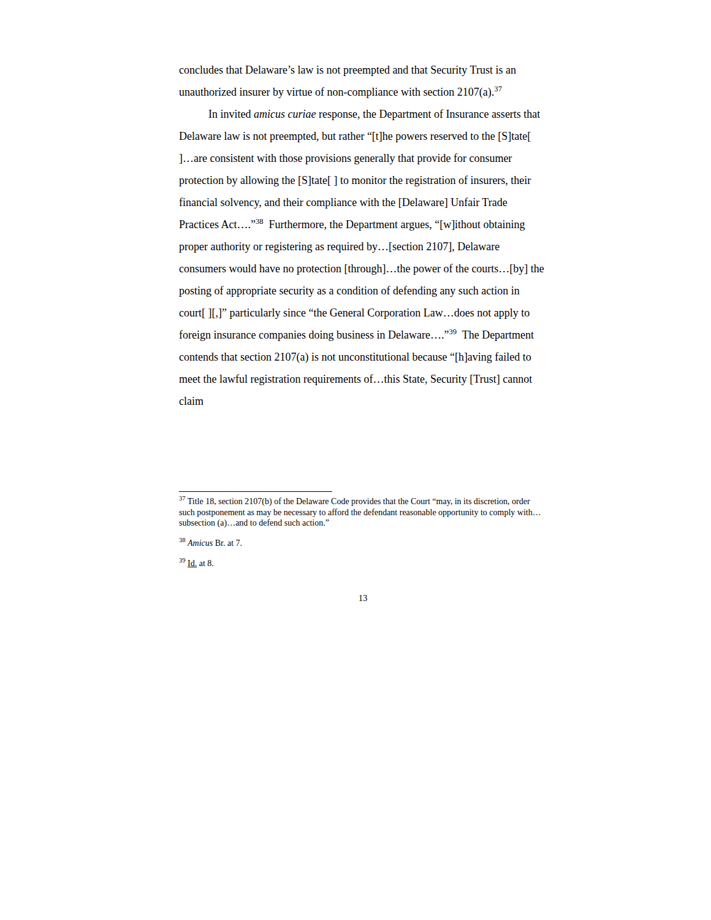concludes that Delaware’s law is not preempted and that Security Trust is an unauthorized insurer by virtue of non-compliance with section 2107(a).37
In invited amicus curiae response, the Department of Insurance asserts that Delaware law is not preempted, but rather “[t]he powers reserved to the [S]tate[ ]…are consistent with those provisions generally that provide for consumer protection by allowing the [S]tate[ ] to monitor the registration of insurers, their financial solvency, and their compliance with the [Delaware] Unfair Trade Practices Act….”38 Furthermore, the Department argues, “[w]ithout obtaining proper authority or registering as required by…[section 2107], Delaware consumers would have no protection [through]…the power of the courts…[by] the posting of appropriate security as a condition of defending any such action in court[ ][,]” particularly since “the General Corporation Law…does not apply to foreign insurance companies doing business in Delaware….”39 The Department contends that section 2107(a) is not unconstitutional because “[h]aving failed to meet the lawful registration requirements of…this State, Security [Trust] cannot claim
37 Title 18, section 2107(b) of the Delaware Code provides that the Court “may, in its discretion, order such postponement as may be necessary to afford the defendant reasonable opportunity to comply with…subsection (a)…and to defend such action.”
38 Amicus Br. at 7.
39 Id. at 8.
13